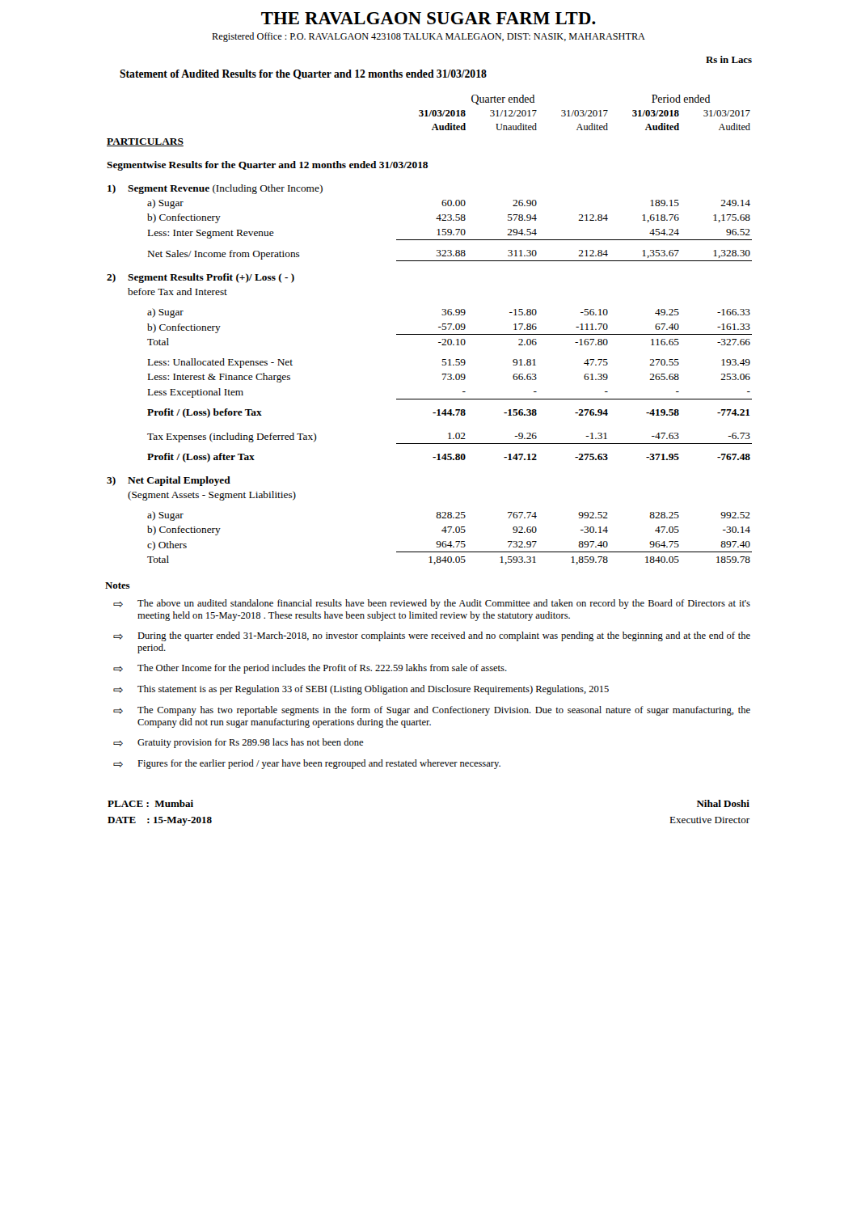THE RAVALGAON SUGAR FARM LTD.
Registered Office : P.O. RAVALGAON 423108 TALUKA MALEGAON, DIST: NASIK, MAHARASHTRA
Rs in Lacs
Statement of Audited Results for the Quarter and 12 months ended 31/03/2018
| | Quarter ended | Period ended |
| | 31/03/2018 | 31/12/2017 | 31/03/2017 | 31/03/2018 | 31/03/2017 |
| | Audited | Unaudited | Audited | Audited | Audited |
| PARTICULARS | |
| Segmentwise Results for the Quarter and 12 months ended 31/03/2018 |
| 1) | Segment Revenue (Including Other Income) | |
| | a) Sugar | 60.00 | 26.90 | | 189.15 | 249.14 |
| | b) Confectionery | 423.58 | 578.94 | 212.84 | 1,618.76 | 1,175.68 |
| | Less: Inter Segment Revenue | 159.70 | 294.54 | | 454.24 | 96.52 |
| | Net Sales/ Income from Operations | 323.88 | 311.30 | 212.84 | 1,353.67 | 1,328.30 |
| 2) | Segment Results Profit (+)/ Loss ( - ) | |
| | before Tax and Interest | |
| | a) Sugar | 36.99 | -15.80 | -56.10 | 49.25 | -166.33 |
| | b) Confectionery | -57.09 | 17.86 | -111.70 | 67.40 | -161.33 |
| | Total | -20.10 | 2.06 | -167.80 | 116.65 | -327.66 |
| | Less: Unallocated Expenses - Net | 51.59 | 91.81 | 47.75 | 270.55 | 193.49 |
| | Less: Interest & Finance Charges | 73.09 | 66.63 | 61.39 | 265.68 | 253.06 |
| | Less Exceptional Item | - | - | - | - | - |
| | Profit / (Loss) before Tax | -144.78 | -156.38 | -276.94 | -419.58 | -774.21 |
| | Tax Expenses (including Deferred Tax) | 1.02 | -9.26 | -1.31 | -47.63 | -6.73 |
| | Profit / (Loss) after Tax | -145.80 | -147.12 | -275.63 | -371.95 | -767.48 |
| 3) | Net Capital Employed | |
| | (Segment Assets - Segment Liabilities) | |
| | a) Sugar | 828.25 | 767.74 | 992.52 | 828.25 | 992.52 |
| | b) Confectionery | 47.05 | 92.60 | -30.14 | 47.05 | -30.14 |
| | c) Others | 964.75 | 732.97 | 897.40 | 964.75 | 897.40 |
| | Total | 1,840.05 | 1,593.31 | 1,859.78 | 1840.05 | 1859.78 |
Notes
| ⇨ | The above un audited standalone financial results have been reviewed by the Audit Committee and taken on record by the Board of Directors at it's meeting held on 15-May-2018 . These results have been subject to limited review by the statutory auditors. |
| ⇨ | During the quarter ended 31-March-2018, no investor complaints were received and no complaint was pending at the beginning and at the end of the period. |
| ⇨ | The Other Income for the period includes the Profit of Rs. 222.59 lakhs from sale of assets. |
| ⇨ | This statement is as per Regulation 33 of SEBI (Listing Obligation and Disclosure Requirements) Regulations, 2015 |
| ⇨ | The Company has two reportable segments in the form of Sugar and Confectionery Division. Due to seasonal nature of sugar manufacturing, the Company did not run sugar manufacturing operations during the quarter. |
| ⇨ | Gratuity provision for Rs 289.98 lacs has not been done |
| ⇨ | Figures for the earlier period / year have been regrouped and restated wherever necessary. |
| PLACE : Mumbai | Nihal Doshi |
| DATE : 15-May-2018 | Executive Director |